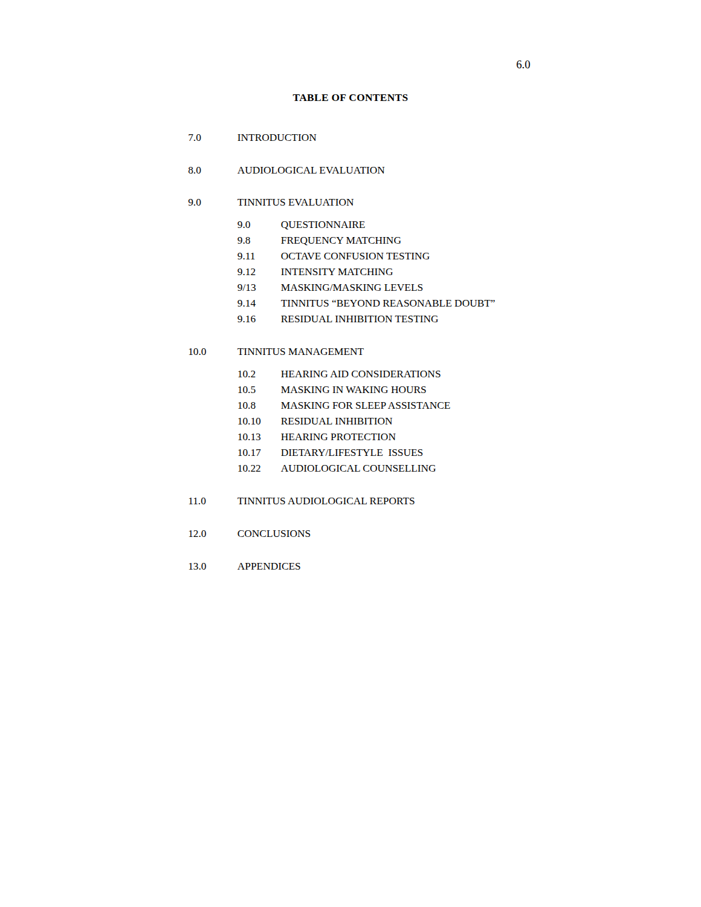6.0
TABLE OF CONTENTS
7.0 INTRODUCTION
8.0 AUDIOLOGICAL EVALUATION
9.0 TINNITUS EVALUATION
9.0 QUESTIONNAIRE
9.8 FREQUENCY MATCHING
9.11 OCTAVE CONFUSION TESTING
9.12 INTENSITY MATCHING
9/13 MASKING/MASKING LEVELS
9.14 TINNITUS “BEYOND REASONABLE DOUBT”
9.16 RESIDUAL INHIBITION TESTING
10.0 TINNITUS MANAGEMENT
10.2 HEARING AID CONSIDERATIONS
10.5 MASKING IN WAKING HOURS
10.8 MASKING FOR SLEEP ASSISTANCE
10.10 RESIDUAL INHIBITION
10.13 HEARING PROTECTION
10.17 DIETARY/LIFESTYLE ISSUES
10.22 AUDIOLOGICAL COUNSELLING
11.0 TINNITUS AUDIOLOGICAL REPORTS
12.0 CONCLUSIONS
13.0 APPENDICES